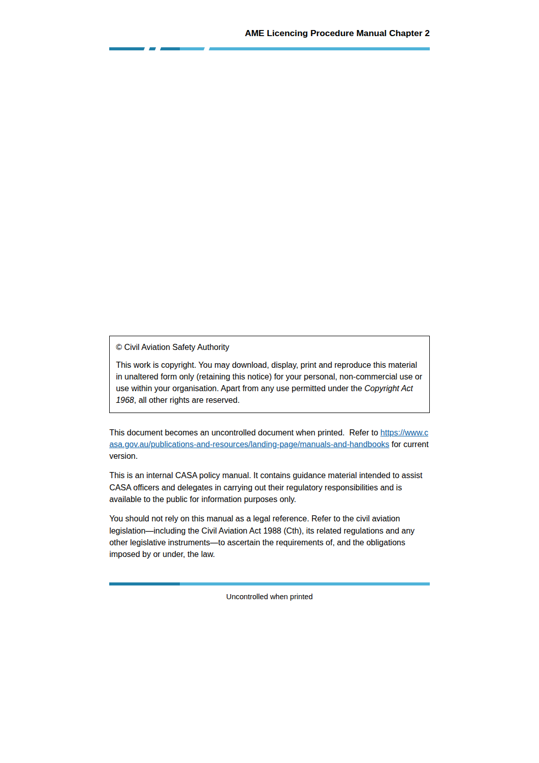AME Licencing Procedure Manual Chapter 2
© Civil Aviation Safety Authority
This work is copyright. You may download, display, print and reproduce this material in unaltered form only (retaining this notice) for your personal, non-commercial use or use within your organisation. Apart from any use permitted under the Copyright Act 1968, all other rights are reserved.
This document becomes an uncontrolled document when printed. Refer to https://www.casa.gov.au/publications-and-resources/landing-page/manuals-and-handbooks for current version.
This is an internal CASA policy manual. It contains guidance material intended to assist CASA officers and delegates in carrying out their regulatory responsibilities and is available to the public for information purposes only.
You should not rely on this manual as a legal reference. Refer to the civil aviation legislation—including the Civil Aviation Act 1988 (Cth), its related regulations and any other legislative instruments—to ascertain the requirements of, and the obligations imposed by or under, the law.
Uncontrolled when printed